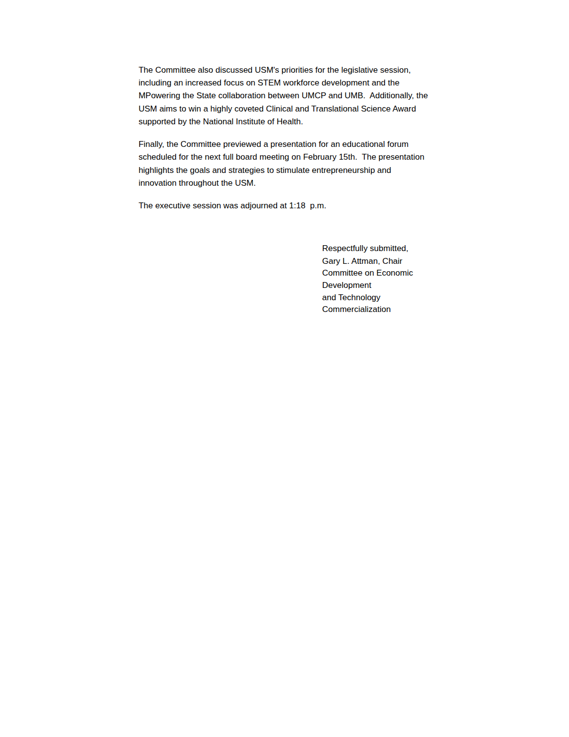The Committee also discussed USM's priorities for the legislative session, including an increased focus on STEM workforce development and the MPowering the State collaboration between UMCP and UMB. Additionally, the USM aims to win a highly coveted Clinical and Translational Science Award supported by the National Institute of Health.
Finally, the Committee previewed a presentation for an educational forum scheduled for the next full board meeting on February 15th. The presentation highlights the goals and strategies to stimulate entrepreneurship and innovation throughout the USM.
The executive session was adjourned at 1:18 p.m.
Respectfully submitted,
Gary L. Attman, Chair
Committee on Economic Development
and Technology Commercialization